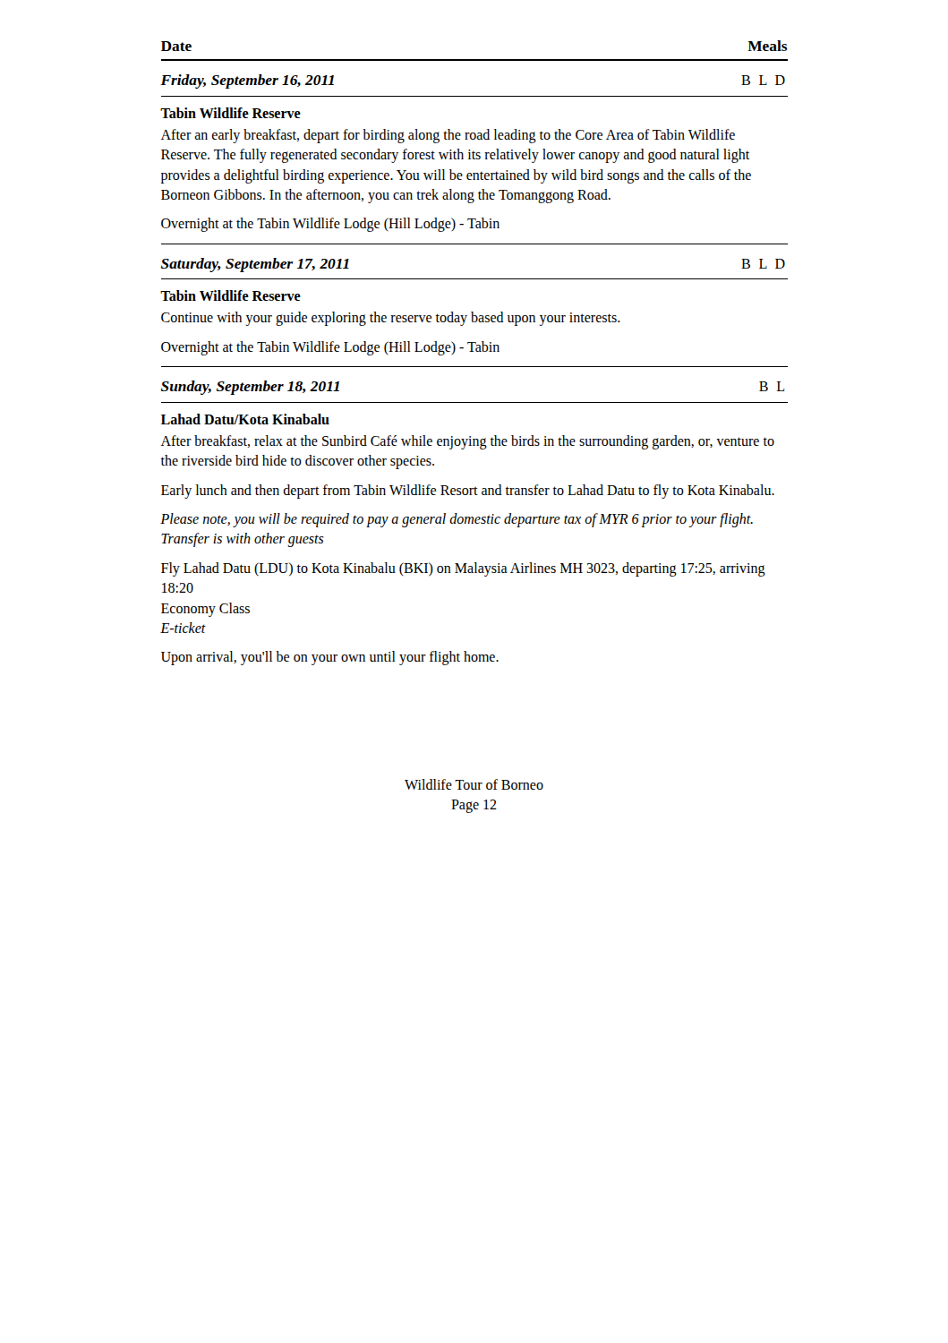Date Meals
Friday, September 16, 2011 B L D
Tabin Wildlife Reserve
After an early breakfast, depart for birding along the road leading to the Core Area of Tabin Wildlife Reserve. The fully regenerated secondary forest with its relatively lower canopy and good natural light provides a delightful birding experience. You will be entertained by wild bird songs and the calls of the Borneon Gibbons. In the afternoon, you can trek along the Tomanggong Road.
Overnight at the Tabin Wildlife Lodge (Hill Lodge) - Tabin
Saturday, September 17, 2011 B L D
Tabin Wildlife Reserve
Continue with your guide exploring the reserve today based upon your interests.
Overnight at the Tabin Wildlife Lodge (Hill Lodge) - Tabin
Sunday, September 18, 2011 B L
Lahad Datu/Kota Kinabalu
After breakfast, relax at the Sunbird Café while enjoying the birds in the surrounding garden, or, venture to the riverside bird hide to discover other species.
Early lunch and then depart from Tabin Wildlife Resort and transfer to Lahad Datu to fly to Kota Kinabalu.
Please note, you will be required to pay a general domestic departure tax of MYR 6 prior to your flight.
Transfer is with other guests
Fly Lahad Datu (LDU) to Kota Kinabalu (BKI) on Malaysia Airlines MH 3023, departing 17:25, arriving 18:20
Economy Class
E-ticket
Upon arrival, you'll be on your own until your flight home.
Wildlife Tour of Borneo
Page 12